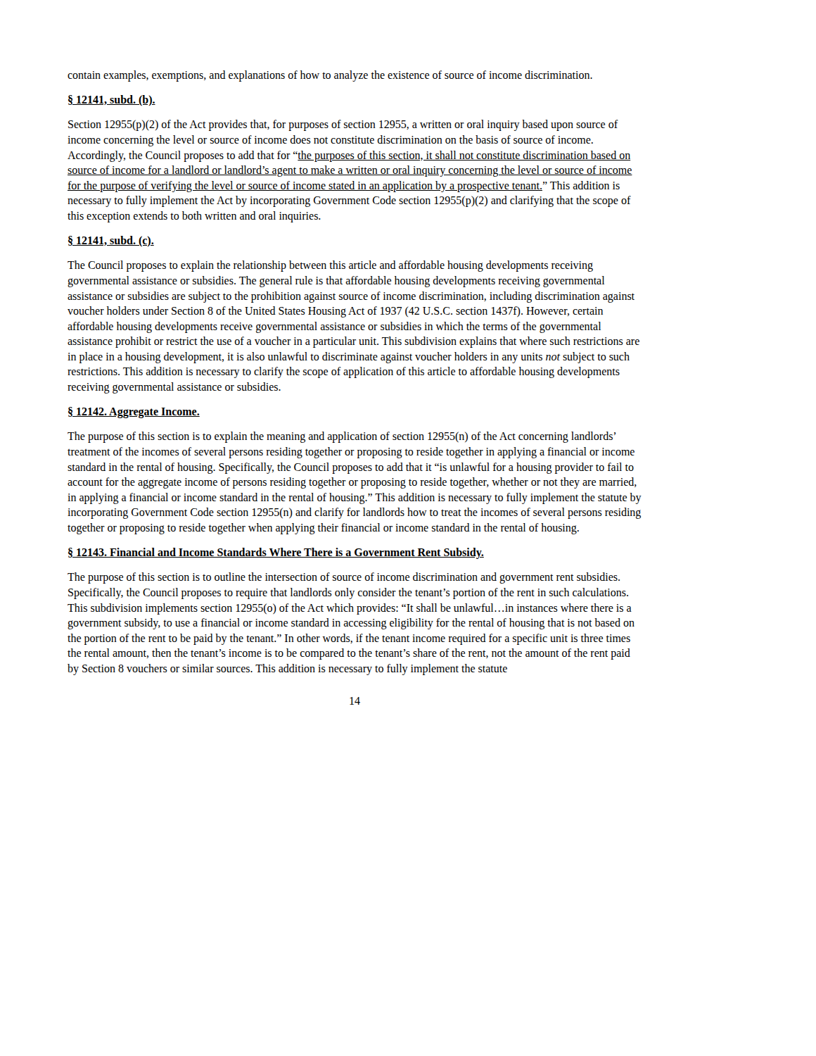contain examples, exemptions, and explanations of how to analyze the existence of source of income discrimination.
§ 12141, subd. (b).
Section 12955(p)(2) of the Act provides that, for purposes of section 12955, a written or oral inquiry based upon source of income concerning the level or source of income does not constitute discrimination on the basis of source of income. Accordingly, the Council proposes to add that for “the purposes of this section, it shall not constitute discrimination based on source of income for a landlord or landlord’s agent to make a written or oral inquiry concerning the level or source of income for the purpose of verifying the level or source of income stated in an application by a prospective tenant.” This addition is necessary to fully implement the Act by incorporating Government Code section 12955(p)(2) and clarifying that the scope of this exception extends to both written and oral inquiries.
§ 12141, subd. (c).
The Council proposes to explain the relationship between this article and affordable housing developments receiving governmental assistance or subsidies. The general rule is that affordable housing developments receiving governmental assistance or subsidies are subject to the prohibition against source of income discrimination, including discrimination against voucher holders under Section 8 of the United States Housing Act of 1937 (42 U.S.C. section 1437f). However, certain affordable housing developments receive governmental assistance or subsidies in which the terms of the governmental assistance prohibit or restrict the use of a voucher in a particular unit. This subdivision explains that where such restrictions are in place in a housing development, it is also unlawful to discriminate against voucher holders in any units not subject to such restrictions. This addition is necessary to clarify the scope of application of this article to affordable housing developments receiving governmental assistance or subsidies.
§ 12142. Aggregate Income.
The purpose of this section is to explain the meaning and application of section 12955(n) of the Act concerning landlords’ treatment of the incomes of several persons residing together or proposing to reside together in applying a financial or income standard in the rental of housing. Specifically, the Council proposes to add that it “is unlawful for a housing provider to fail to account for the aggregate income of persons residing together or proposing to reside together, whether or not they are married, in applying a financial or income standard in the rental of housing.” This addition is necessary to fully implement the statute by incorporating Government Code section 12955(n) and clarify for landlords how to treat the incomes of several persons residing together or proposing to reside together when applying their financial or income standard in the rental of housing.
§ 12143. Financial and Income Standards Where There is a Government Rent Subsidy.
The purpose of this section is to outline the intersection of source of income discrimination and government rent subsidies. Specifically, the Council proposes to require that landlords only consider the tenant’s portion of the rent in such calculations. This subdivision implements section 12955(o) of the Act which provides: “It shall be unlawful…in instances where there is a government subsidy, to use a financial or income standard in accessing eligibility for the rental of housing that is not based on the portion of the rent to be paid by the tenant.” In other words, if the tenant income required for a specific unit is three times the rental amount, then the tenant’s income is to be compared to the tenant’s share of the rent, not the amount of the rent paid by Section 8 vouchers or similar sources. This addition is necessary to fully implement the statute
14